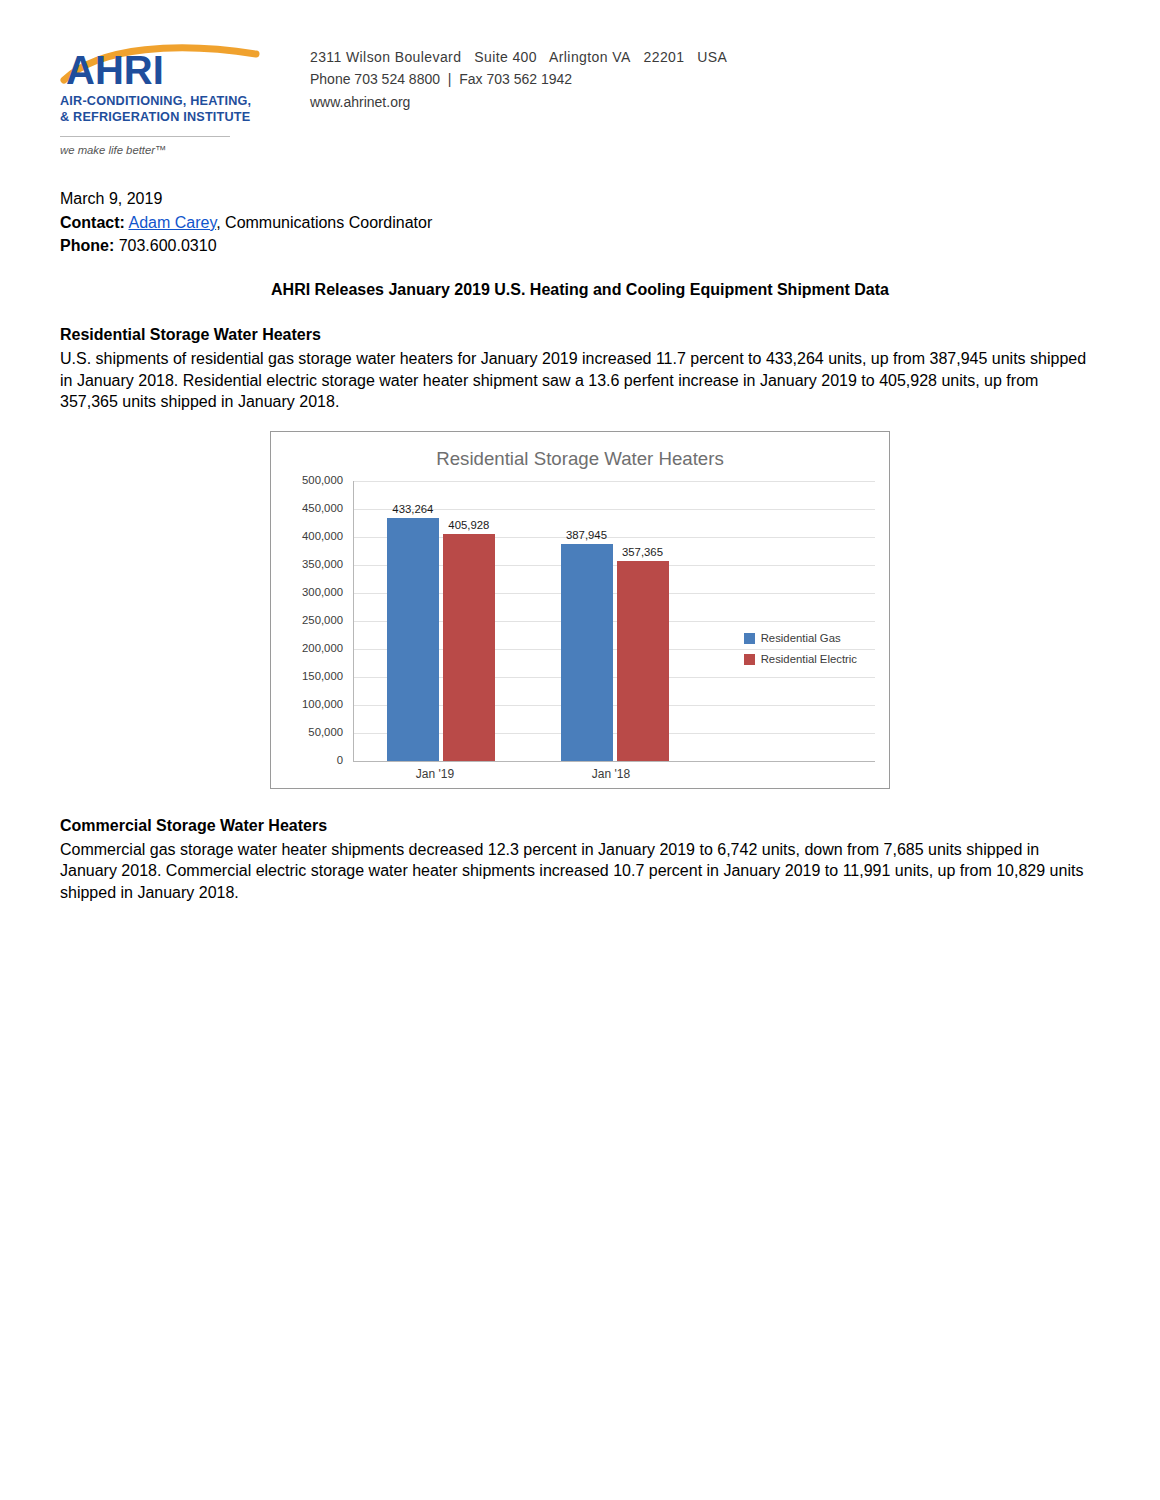AHRI
AIR-CONDITIONING, HEATING,
& REFRIGERATION INSTITUTE
we make life better™
2311 Wilson Boulevard Suite 400 Arlington VA 22201 USA
Phone 703 524 8800 | Fax 703 562 1942
www.ahrinet.org
March 9, 2019
Contact: Adam Carey, Communications Coordinator
Phone: 703.600.0310
AHRI Releases January 2019 U.S. Heating and Cooling Equipment Shipment Data
Residential Storage Water Heaters
U.S. shipments of residential gas storage water heaters for January 2019 increased 11.7 percent to 433,264 units, up from 387,945 units shipped in January 2018. Residential electric storage water heater shipment saw a 13.6 perfent increase in January 2019 to 405,928 units, up from 357,365 units shipped in January 2018.
Residential Storage Water Heaters
500,000 450,000 400,000 350,000 300,000 250,000 200,000 150,000 100,000 50,000 0
433,264
405,928
387,945
357,365
Jan '19
Jan '18
Residential Gas
Residential Electric
Commercial Storage Water Heaters
Commercial gas storage water heater shipments decreased 12.3 percent in January 2019 to 6,742 units, down from 7,685 units shipped in January 2018. Commercial electric storage water heater shipments increased 10.7 percent in January 2019 to 11,991 units, up from 10,829 units shipped in January 2018.